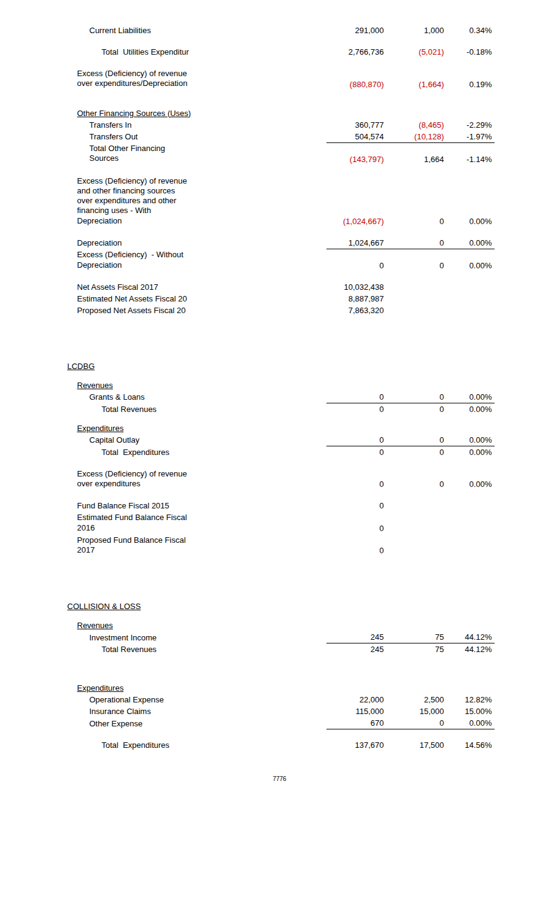| Current Liabilities | 291,000 | 1,000 | 0.34% |
| Total Utilities Expenditur | 2,766,736 | (5,021) | -0.18% |
| Excess (Deficiency) of revenue over expenditures/Depreciation | (880,870) | (1,664) | 0.19% |
| Other Financing Sources (Uses) | | | |
| Transfers In | 360,777 | (8,465) | -2.29% |
| Transfers Out | 504,574 | (10,128) | -1.97% |
| Total Other Financing Sources | (143,797) | 1,664 | -1.14% |
| Excess (Deficiency) of revenue and other financing sources over expenditures and other financing uses - With Depreciation | (1,024,667) | 0 | 0.00% |
| Depreciation | 1,024,667 | 0 | 0.00% |
| Excess (Deficiency) - Without Depreciation | 0 | 0 | 0.00% |
| Net Assets Fiscal 2017 | 10,032,438 | | |
| Estimated Net Assets Fiscal 20 | 8,887,987 | | |
| Proposed Net Assets Fiscal 20 | 7,863,320 | | |
| LCDBG | | | |
| Revenues | | | |
| Grants & Loans | 0 | 0 | 0.00% |
| Total Revenues | 0 | 0 | 0.00% |
| Expenditures | | | |
| Capital Outlay | 0 | 0 | 0.00% |
| Total Expenditures | 0 | 0 | 0.00% |
| Excess (Deficiency) of revenue over expenditures | 0 | 0 | 0.00% |
| Fund Balance Fiscal 2015 | 0 | | |
| Estimated Fund Balance Fiscal 2016 | 0 | | |
| Proposed Fund Balance Fiscal 2017 | 0 | | |
| COLLISION & LOSS | | | |
| Revenues | | | |
| Investment Income | 245 | 75 | 44.12% |
| Total Revenues | 245 | 75 | 44.12% |
| Expenditures | | | |
| Operational Expense | 22,000 | 2,500 | 12.82% |
| Insurance Claims | 115,000 | 15,000 | 15.00% |
| Other Expense | 670 | 0 | 0.00% |
| Total Expenditures | 137,670 | 17,500 | 14.56% |
7776